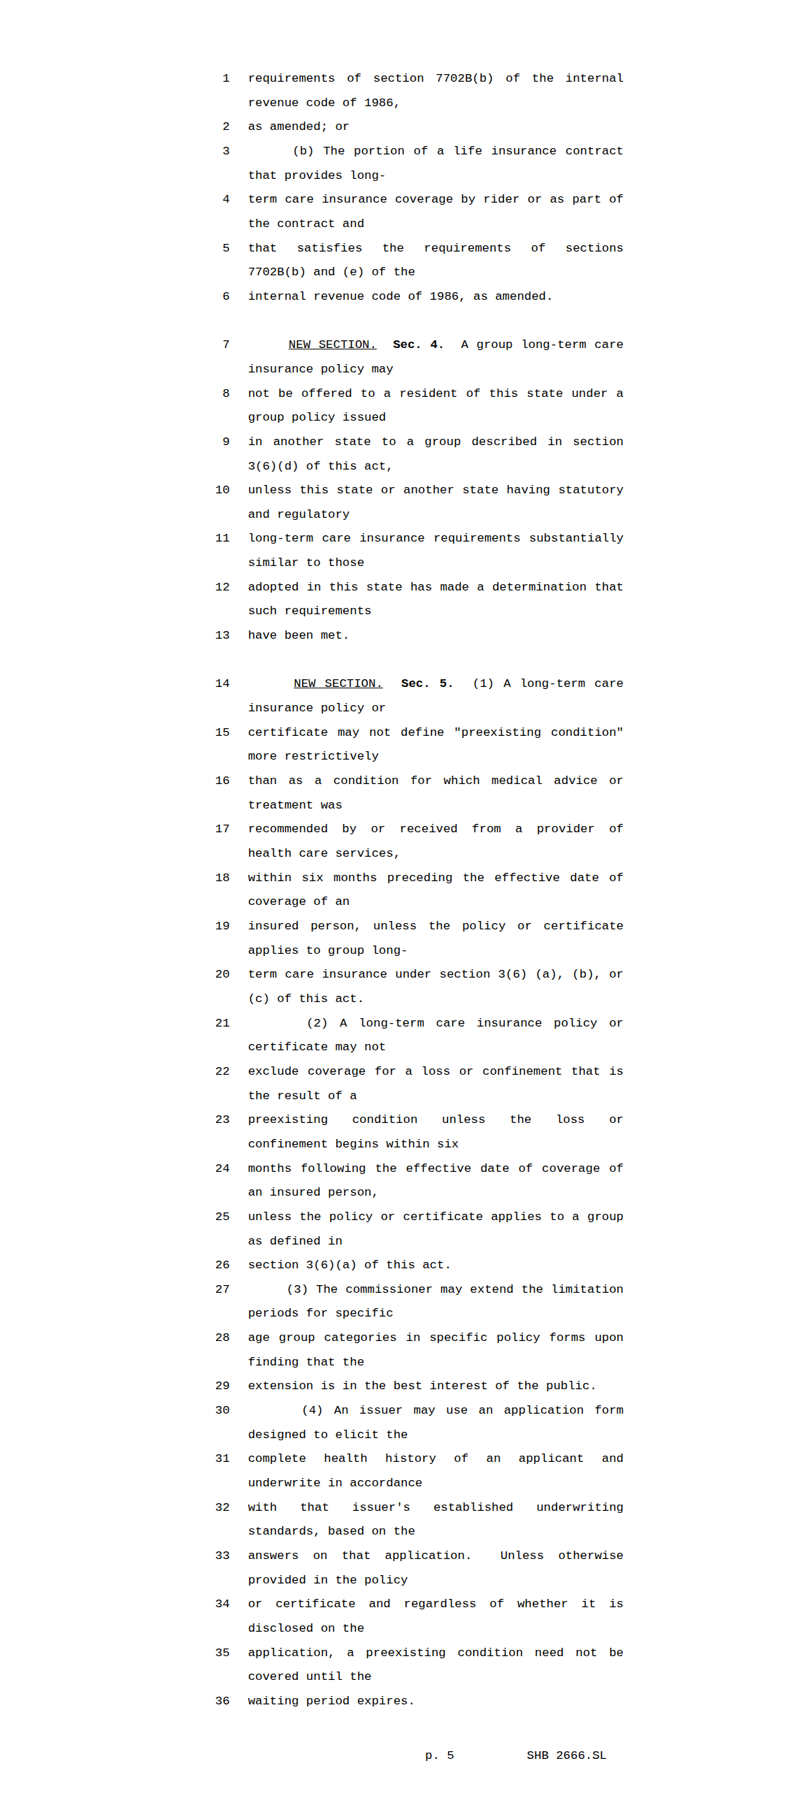1 requirements of section 7702B(b) of the internal revenue code of 1986,
2 as amended; or
3 (b) The portion of a life insurance contract that provides long-
4 term care insurance coverage by rider or as part of the contract and
5 that satisfies the requirements of sections 7702B(b) and (e) of the
6 internal revenue code of 1986, as amended.
7 NEW SECTION. Sec. 4. A group long-term care insurance policy may
8 not be offered to a resident of this state under a group policy issued
9 in another state to a group described in section 3(6)(d) of this act,
10 unless this state or another state having statutory and regulatory
11 long-term care insurance requirements substantially similar to those
12 adopted in this state has made a determination that such requirements
13 have been met.
14 NEW SECTION. Sec. 5. (1) A long-term care insurance policy or
15 certificate may not define "preexisting condition" more restrictively
16 than as a condition for which medical advice or treatment was
17 recommended by or received from a provider of health care services,
18 within six months preceding the effective date of coverage of an
19 insured person, unless the policy or certificate applies to group long-
20 term care insurance under section 3(6) (a), (b), or (c) of this act.
21 (2) A long-term care insurance policy or certificate may not
22 exclude coverage for a loss or confinement that is the result of a
23 preexisting condition unless the loss or confinement begins within six
24 months following the effective date of coverage of an insured person,
25 unless the policy or certificate applies to a group as defined in
26 section 3(6)(a) of this act.
27 (3) The commissioner may extend the limitation periods for specific
28 age group categories in specific policy forms upon finding that the
29 extension is in the best interest of the public.
30 (4) An issuer may use an application form designed to elicit the
31 complete health history of an applicant and underwrite in accordance
32 with that issuer's established underwriting standards, based on the
33 answers on that application. Unless otherwise provided in the policy
34 or certificate and regardless of whether it is disclosed on the
35 application, a preexisting condition need not be covered until the
36 waiting period expires.
p. 5 SHB 2666.SL